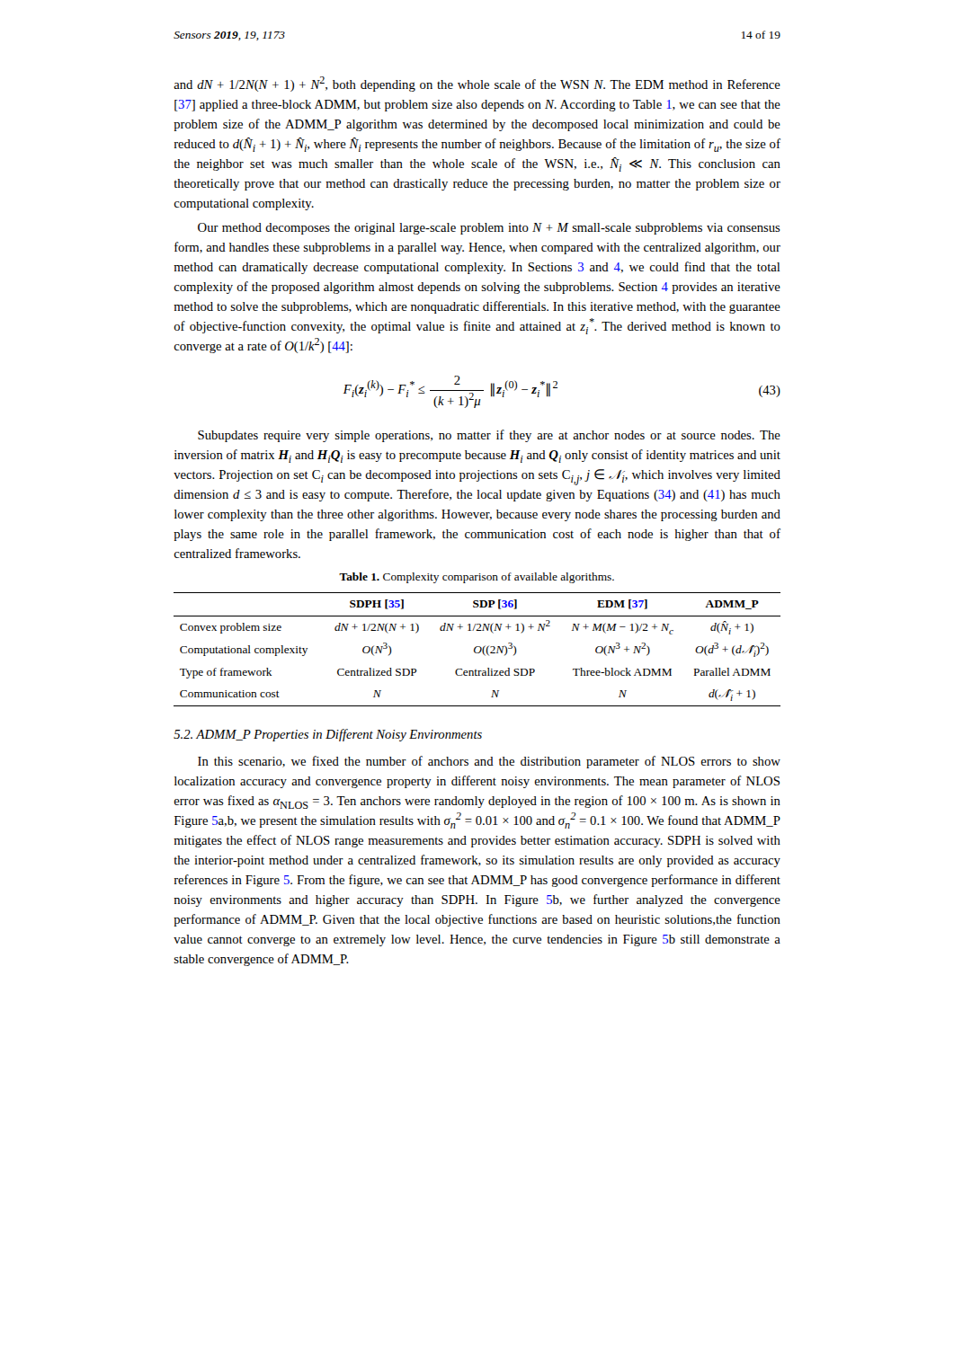Sensors 2019, 19, 1173 14 of 19
and dN + 1/2N(N + 1) + N2, both depending on the whole scale of the WSN N. The EDM method in Reference [37] applied a three-block ADMM, but problem size also depends on N. According to Table 1, we can see that the problem size of the ADMM_P algorithm was determined by the decomposed local minimization and could be reduced to d(N̂i + 1) + N̂i, where N̂i represents the number of neighbors. Because of the limitation of ru, the size of the neighbor set was much smaller than the whole scale of the WSN, i.e., N̂i ≪ N. This conclusion can theoretically prove that our method can drastically reduce the precessing burden, no matter the problem size or computational complexity.
Our method decomposes the original large-scale problem into N + M small-scale subproblems via consensus form, and handles these subproblems in a parallel way. Hence, when compared with the centralized algorithm, our method can dramatically decrease computational complexity. In Sections 3 and 4, we could find that the total complexity of the proposed algorithm almost depends on solving the subproblems. Section 4 provides an iterative method to solve the subproblems, which are nonquadratic differentials. In this iterative method, with the guarantee of objective-function convexity, the optimal value is finite and attained at zi*. The derived method is known to converge at a rate of O(1/k2) [44]:
Fi(zi(k)) − Fi* ≤ 2(k + 1)2μ ∥zi(0) − zi*∥2
(43)
Subupdates require very simple operations, no matter if they are at anchor nodes or at source nodes. The inversion of matrix Hi and HiQi is easy to precompute because Hi and Qi only consist of identity matrices and unit vectors. Projection on set Ci can be decomposed into projections on sets Ci,j, j ∈ 𝒩i, which involves very limited dimension d ≤ 3 and is easy to compute. Therefore, the local update given by Equations (34) and (41) has much lower complexity than the three other algorithms. However, because every node shares the processing burden and plays the same role in the parallel framework, the communication cost of each node is higher than that of centralized frameworks.
Table 1. Complexity comparison of available algorithms.
| | SDPH [ 35 ] | SDP [ 36 ] | EDM [ 37 ] | ADMM_P |
| --- | --- | --- | --- | --- |
| Convex problem size | dN + 1/2 N ( N + 1) | dN + 1/2 N ( N + 1) + N 2 | N + M ( M − 1)/2 + N c | d ( N̂ i + 1) |
| Computational complexity | O ( N 3 ) | O ((2 N ) 3 ) | O ( N 3 + N 2 ) | O ( d 3 + ( d 𝒩̂ i ) 2 ) |
| Type of framework | Centralized SDP | Centralized SDP | Three-block ADMM | Parallel ADMM |
| Communication cost | N | N | N | d ( 𝒩̂ i + 1) |
5.2. ADMM_P Properties in Different Noisy Environments
In this scenario, we fixed the number of anchors and the distribution parameter of NLOS errors to show localization accuracy and convergence property in different noisy environments. The mean parameter of NLOS error was fixed as αNLOS = 3. Ten anchors were randomly deployed in the region of 100 × 100 m. As is shown in Figure 5a,b, we present the simulation results with σn2 = 0.01 × 100 and σn2 = 0.1 × 100. We found that ADMM_P mitigates the effect of NLOS range measurements and provides better estimation accuracy. SDPH is solved with the interior-point method under a centralized framework, so its simulation results are only provided as accuracy references in Figure 5. From the figure, we can see that ADMM_P has good convergence performance in different noisy environments and higher accuracy than SDPH. In Figure 5b, we further analyzed the convergence performance of ADMM_P. Given that the local objective functions are based on heuristic solutions,the function value cannot converge to an extremely low level. Hence, the curve tendencies in Figure 5b still demonstrate a stable convergence of ADMM_P.